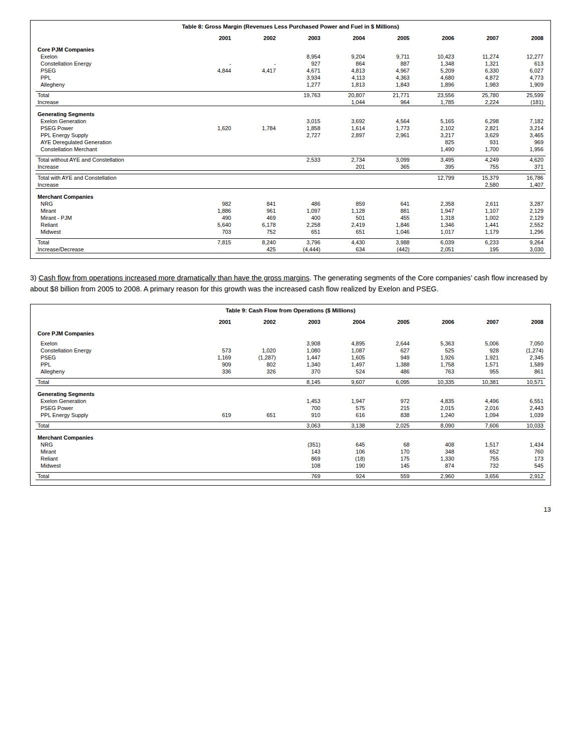Table 8: Gross Margin (Revenues Less Purchased Power and Fuel in $ Millions)
| | 2001 | 2002 | 2003 | 2004 | 2005 | 2006 | 2007 | 2008 |
| --- | --- | --- | --- | --- | --- | --- | --- | --- |
| Core PJM Companies | | | | | | | | |
| Exelon | | | 8,954 | 9,204 | 9,711 | 10,423 | 11,274 | 12,277 |
| Constellation Energy | - | - | 927 | 864 | 887 | 1,348 | 1,321 | 613 |
| PSEG | 4,844 | 4,417 | 4,671 | 4,813 | 4,967 | 5,209 | 6,330 | 6,027 |
| PPL | | | 3,934 | 4,113 | 4,363 | 4,680 | 4,872 | 4,773 |
| Allegheny | | | 1,277 | 1,813 | 1,843 | 1,896 | 1,983 | 1,909 |
| Total | | | 19,763 | 20,807 | 21,771 | 23,556 | 25,780 | 25,599 |
| Increase | | | | 1,044 | 964 | 1,785 | 2,224 | (181) |
| Generating Segments | | | | | | | | |
| Exelon Generation | | | 3,015 | 3,692 | 4,564 | 5,165 | 6,298 | 7,182 |
| PSEG Power | 1,620 | 1,784 | 1,858 | 1,614 | 1,773 | 2,102 | 2,821 | 3,214 |
| PPL Energy Supply | | | 2,727 | 2,897 | 2,961 | 3,217 | 3,629 | 3,465 |
| AYE Deregulated Generation | | | | | | 825 | 931 | 969 |
| Constellation Merchant | | | | | | 1,490 | 1,700 | 1,956 |
| Total without AYE and Constellation | | | 2,533 | 2,734 | 3,099 | 3,495 | 4,249 | 4,620 |
| Increase | | | | 201 | 365 | 395 | 755 | 371 |
| Total with AYE and Constellation | | | | | | 12,799 | 15,379 | 16,786 |
| Increase | | | | | | | 2,580 | 1,407 |
| Merchant Companies | | | | | | | | |
| NRG | 982 | 841 | 486 | 859 | 641 | 2,358 | 2,611 | 3,287 |
| Mirant | 1,886 | 961 | 1,097 | 1,128 | 881 | 1,947 | 1,107 | 2,129 |
| Mirant - PJM | 490 | 469 | 400 | 501 | 455 | 1,318 | 1,002 | 2,129 |
| Reliant | 5,640 | 6,178 | 2,258 | 2,419 | 1,846 | 1,346 | 1,441 | 2,552 |
| Midwest | 703 | 752 | 651 | 651 | 1,046 | 1,017 | 1,179 | 1,296 |
| Total | 7,815 | 8,240 | 3,796 | 4,430 | 3,988 | 6,039 | 6,233 | 9,264 |
| Increase/Decrease | | 425 | (4,444) | 634 | (442) | 2,051 | 195 | 3,030 |
3) Cash flow from operations increased more dramatically than have the gross margins. The generating segments of the Core companies’ cash flow increased by about $8 billion from 2005 to 2008. A primary reason for this growth was the increased cash flow realized by Exelon and PSEG.
Table 9: Cash Flow from Operations ($ Millions)
| | 2001 | 2002 | 2003 | 2004 | 2005 | 2006 | 2007 | 2008 |
| --- | --- | --- | --- | --- | --- | --- | --- | --- |
| Core PJM Companies | | | | | | | | |
| Exelon | | | 3,908 | 4,895 | 2,644 | 5,363 | 5,006 | 7,050 |
| Constellation Energy | 573 | 1,020 | 1,080 | 1,087 | 627 | 525 | 928 | (1,274) |
| PSEG | 1,169 | (1,287) | 1,447 | 1,605 | 949 | 1,926 | 1,921 | 2,345 |
| PPL | 909 | 802 | 1,340 | 1,497 | 1,388 | 1,758 | 1,571 | 1,589 |
| Allegheny | 336 | 326 | 370 | 524 | 486 | 763 | 955 | 861 |
| Total | | | 8,145 | 9,607 | 6,095 | 10,335 | 10,381 | 10,571 |
| Generating Segments | | | | | | | | |
| Exelon Generation | | | 1,453 | 1,947 | 972 | 4,835 | 4,496 | 6,551 |
| PSEG Power | | | 700 | 575 | 215 | 2,015 | 2,016 | 2,443 |
| PPL Energy Supply | 619 | 651 | 910 | 616 | 838 | 1,240 | 1,094 | 1,039 |
| Total | | | 3,063 | 3,138 | 2,025 | 8,090 | 7,606 | 10,033 |
| Merchant Companies | | | | | | | | |
| NRG | | | (351) | 645 | 68 | 408 | 1,517 | 1,434 |
| Mirant | | | 143 | 106 | 170 | 348 | 652 | 760 |
| Reliant | | | 869 | (18) | 175 | 1,330 | 755 | 173 |
| Midwest | | | 108 | 190 | 145 | 874 | 732 | 545 |
| Total | | | 769 | 924 | 559 | 2,960 | 3,656 | 2,912 |
13